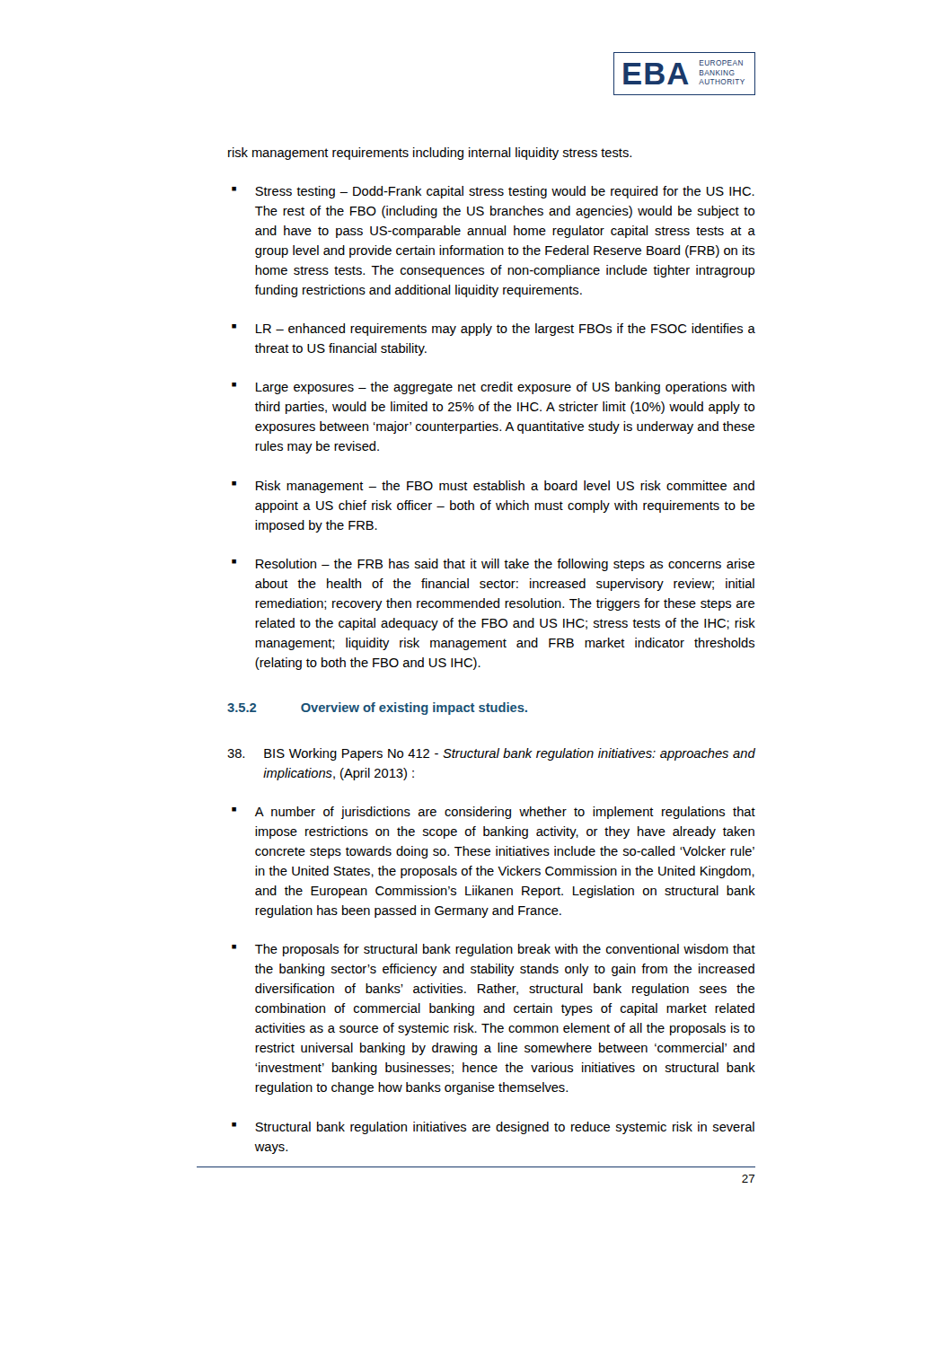EBA EUROPEAN
BANKING
AUTHORITY
risk management requirements including internal liquidity stress tests.
Stress testing – Dodd-Frank capital stress testing would be required for the US IHC. The rest of the FBO (including the US branches and agencies) would be subject to and have to pass US-comparable annual home regulator capital stress tests at a group level and provide certain information to the Federal Reserve Board (FRB) on its home stress tests. The consequences of non-compliance include tighter intragroup funding restrictions and additional liquidity requirements.
LR – enhanced requirements may apply to the largest FBOs if the FSOC identifies a threat to US financial stability.
Large exposures – the aggregate net credit exposure of US banking operations with third parties, would be limited to 25% of the IHC. A stricter limit (10%) would apply to exposures between ‘major’ counterparties. A quantitative study is underway and these rules may be revised.
Risk management – the FBO must establish a board level US risk committee and appoint a US chief risk officer – both of which must comply with requirements to be imposed by the FRB.
Resolution – the FRB has said that it will take the following steps as concerns arise about the health of the financial sector: increased supervisory review; initial remediation; recovery then recommended resolution. The triggers for these steps are related to the capital adequacy of the FBO and US IHC; stress tests of the IHC; risk management; liquidity risk management and FRB market indicator thresholds (relating to both the FBO and US IHC).
3.5.2 Overview of existing impact studies.
38. BIS Working Papers No 412 - Structural bank regulation initiatives: approaches and implications, (April 2013) :
A number of jurisdictions are considering whether to implement regulations that impose restrictions on the scope of banking activity, or they have already taken concrete steps towards doing so. These initiatives include the so-called ‘Volcker rule’ in the United States, the proposals of the Vickers Commission in the United Kingdom, and the European Commission’s Liikanen Report. Legislation on structural bank regulation has been passed in Germany and France.
The proposals for structural bank regulation break with the conventional wisdom that the banking sector’s efficiency and stability stands only to gain from the increased diversification of banks’ activities. Rather, structural bank regulation sees the combination of commercial banking and certain types of capital market related activities as a source of systemic risk. The common element of all the proposals is to restrict universal banking by drawing a line somewhere between ‘commercial’ and ‘investment’ banking businesses; hence the various initiatives on structural bank regulation to change how banks organise themselves.
Structural bank regulation initiatives are designed to reduce systemic risk in several ways.
27